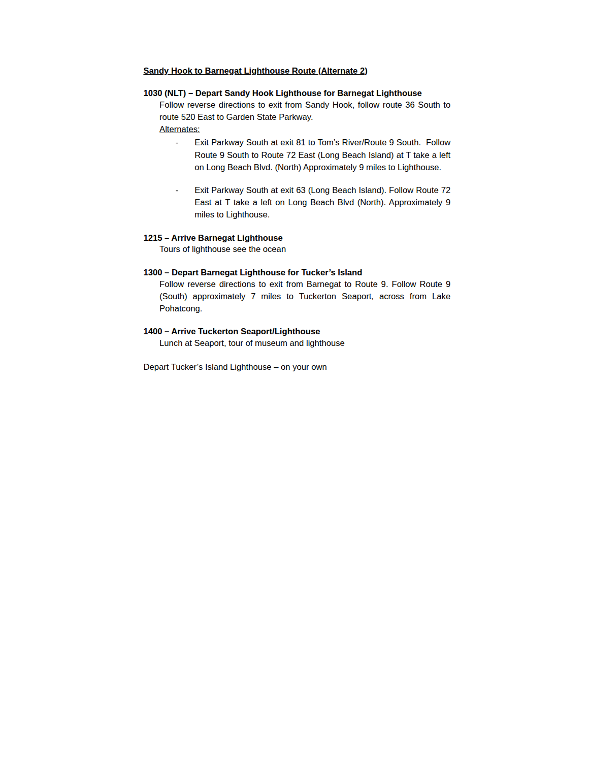Sandy Hook to Barnegat Lighthouse Route (Alternate 2)
1030 (NLT) – Depart Sandy Hook Lighthouse for Barnegat Lighthouse
Follow reverse directions to exit from Sandy Hook, follow route 36 South to route 520 East to Garden State Parkway.
Alternates:
Exit Parkway South at exit 81 to Tom’s River/Route 9 South. Follow Route 9 South to Route 72 East (Long Beach Island) at T take a left on Long Beach Blvd. (North) Approximately 9 miles to Lighthouse.
Exit Parkway South at exit 63 (Long Beach Island). Follow Route 72 East at T take a left on Long Beach Blvd (North). Approximately 9 miles to Lighthouse.
1215 – Arrive Barnegat Lighthouse
Tours of lighthouse see the ocean
1300 – Depart Barnegat Lighthouse for Tucker’s Island
Follow reverse directions to exit from Barnegat to Route 9. Follow Route 9 (South) approximately 7 miles to Tuckerton Seaport, across from Lake Pohatcong.
1400 – Arrive Tuckerton Seaport/Lighthouse
Lunch at Seaport, tour of museum and lighthouse
Depart Tucker’s Island Lighthouse – on your own